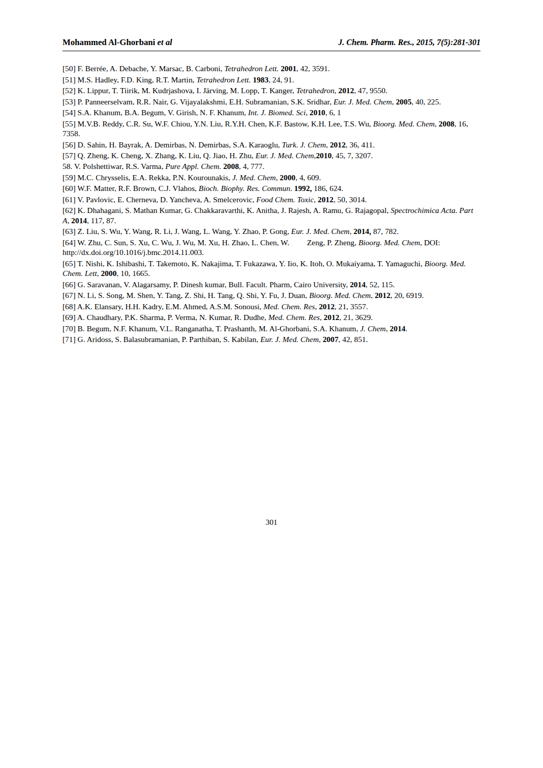Mohammed Al-Ghorbani et al J. Chem. Pharm. Res., 2015, 7(5):281-301
[50] F. Berrée, A. Debache, Y. Marsac, B. Carboni, Tetrahedron Lett. 2001, 42, 3591.
[51] M.S. Hadley, F.D. King, R.T. Martin, Tetrahedron Lett. 1983, 24, 91.
[52] K. Lippur, T. Tiirik, M. Kudrjashova, I. Järving, M. Lopp, T. Kanger, Tetrahedron, 2012, 47, 9550.
[53] P. Panneerselvam, R.R. Nair, G. Vijayalakshmi, E.H. Subramanian, S.K. Sridhar, Eur. J. Med. Chem, 2005, 40, 225.
[54] S.A. Khanum, B.A. Begum, V. Girish, N. F. Khanum, Int. J. Biomed. Sci, 2010, 6, 1
[55] M.V.B. Reddy, C.R. Su, W.F. Chiou, Y.N. Liu, R.Y.H. Chen, K.F. Bastow, K.H. Lee, T.S. Wu, Bioorg. Med. Chem, 2008, 16, 7358.
[56] D. Sahin, H. Bayrak, A. Demirbas, N. Demirbas, S.A. Karaoglu, Turk. J. Chem, 2012, 36, 411.
[57] Q. Zheng, K. Cheng, X. Zhang, K. Liu, Q. Jiao, H. Zhu, Eur. J. Med. Chem,2010, 45, 7, 3207.
58. V. Polshettiwar, R.S. Varma, Pure Appl. Chem. 2008, 4, 777.
[59] M.C. Chrysselis, E.A. Rekka, P.N. Kourounakis, J. Med. Chem, 2000, 4, 609.
[60] W.F. Matter, R.F. Brown, C.J. Vlahos, Bioch. Biophy. Res. Commun. 1992, 186, 624.
[61] V. Pavlovic, E. Cherneva, D. Yancheva, A. Smelcerovic, Food Chem. Toxic, 2012, 50, 3014.
[62] K. Dhahagani, S. Mathan Kumar, G. Chakkaravarthi, K. Anitha, J. Rajesh, A. Ramu, G. Rajagopal, Spectrochimica Acta. Part A, 2014, 117, 87.
[63] Z. Liu, S. Wu, Y. Wang, R. Li, J. Wang, L. Wang, Y. Zhao, P. Gong, Eur. J. Med. Chem, 2014, 87, 782.
[64] W. Zhu, C. Sun, S. Xu, C. Wu, J. Wu, M. Xu, H. Zhao, L. Chen, W. Zeng, P. Zheng, Bioorg. Med. Chem, DOI: http://dx.doi.org/10.1016/j.bmc.2014.11.003.
[65] T. Nishi, K. Ishibashi, T. Takemoto, K. Nakajima, T. Fukazawa, Y. Iio, K. Itoh, O. Mukaiyama, T. Yamaguchi, Bioorg. Med. Chem. Lett, 2000, 10, 1665.
[66] G. Saravanan, V. Alagarsamy, P. Dinesh kumar, Bull. Facult. Pharm, Cairo University, 2014, 52, 115.
[67] N. Li, S. Song, M. Shen, Y. Tang, Z. Shi, H. Tang, Q. Shi, Y. Fu, J. Duan, Bioorg. Med. Chem, 2012, 20, 6919.
[68] A.K. Elansary, H.H. Kadry, E.M. Ahmed, A.S.M. Sonousi, Med. Chem. Res, 2012, 21, 3557.
[69] A. Chaudhary, P.K. Sharma, P. Verma, N. Kumar, R. Dudhe, Med. Chem. Res, 2012, 21, 3629.
[70] B. Begum, N.F. Khanum, V.L. Ranganatha, T. Prashanth, M. Al-Ghorbani, S.A. Khanum, J. Chem, 2014.
[71] G. Aridoss, S. Balasubramanian, P. Parthiban, S. Kabilan, Eur. J. Med. Chem, 2007, 42, 851.
301